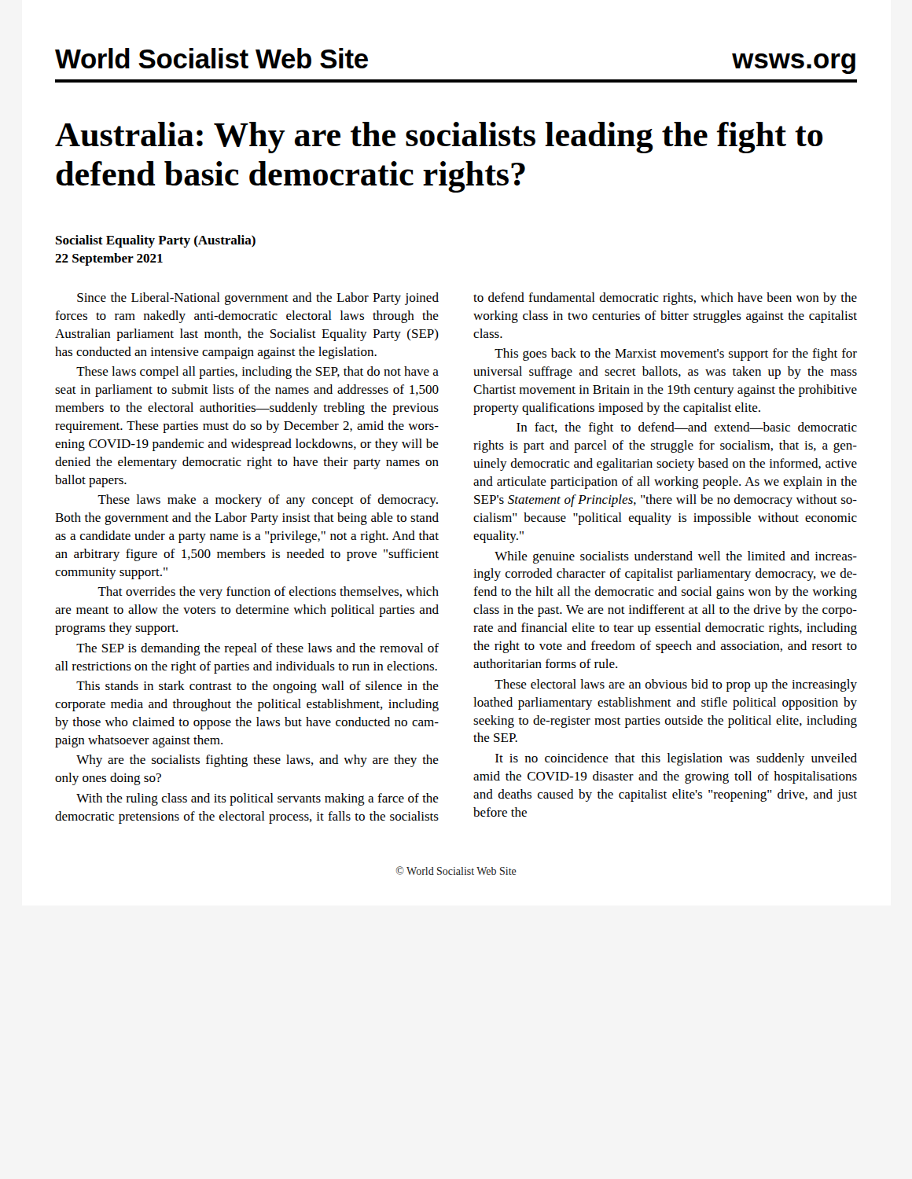World Socialist Web Site
wsws.org
Australia: Why are the socialists leading the fight to defend basic democratic rights?
Socialist Equality Party (Australia) 22 September 2021
Since the Liberal-National government and the Labor Party joined forces to ram nakedly anti-democratic electoral laws through the Australian parliament last month, the Socialist Equality Party (SEP) has conducted an intensive campaign against the legislation.
These laws compel all parties, including the SEP, that do not have a seat in parliament to submit lists of the names and addresses of 1,500 members to the electoral authorities—suddenly trebling the previous requirement. These parties must do so by December 2, amid the worsening COVID-19 pandemic and widespread lockdowns, or they will be denied the elementary democratic right to have their party names on ballot papers.
These laws make a mockery of any concept of democracy. Both the government and the Labor Party insist that being able to stand as a candidate under a party name is a "privilege," not a right. And that an arbitrary figure of 1,500 members is needed to prove "sufficient community support."
That overrides the very function of elections themselves, which are meant to allow the voters to determine which political parties and programs they support.
The SEP is demanding the repeal of these laws and the removal of all restrictions on the right of parties and individuals to run in elections.
This stands in stark contrast to the ongoing wall of silence in the corporate media and throughout the political establishment, including by those who claimed to oppose the laws but have conducted no campaign whatsoever against them.
Why are the socialists fighting these laws, and why are they the only ones doing so?
With the ruling class and its political servants making a farce of the democratic pretensions of the electoral process, it falls to the socialists to defend fundamental democratic rights, which have been won by the working class in two centuries of bitter struggles against the capitalist class.
This goes back to the Marxist movement's support for the fight for universal suffrage and secret ballots, as was taken up by the mass Chartist movement in Britain in the 19th century against the prohibitive property qualifications imposed by the capitalist elite.
In fact, the fight to defend—and extend—basic democratic rights is part and parcel of the struggle for socialism, that is, a genuinely democratic and egalitarian society based on the informed, active and articulate participation of all working people. As we explain in the SEP's Statement of Principles, "there will be no democracy without socialism" because "political equality is impossible without economic equality."
While genuine socialists understand well the limited and increasingly corroded character of capitalist parliamentary democracy, we defend to the hilt all the democratic and social gains won by the working class in the past. We are not indifferent at all to the drive by the corporate and financial elite to tear up essential democratic rights, including the right to vote and freedom of speech and association, and resort to authoritarian forms of rule.
These electoral laws are an obvious bid to prop up the increasingly loathed parliamentary establishment and stifle political opposition by seeking to de-register most parties outside the political elite, including the SEP.
It is no coincidence that this legislation was suddenly unveiled amid the COVID-19 disaster and the growing toll of hospitalisations and deaths caused by the capitalist elite's "reopening" drive, and just before the
© World Socialist Web Site